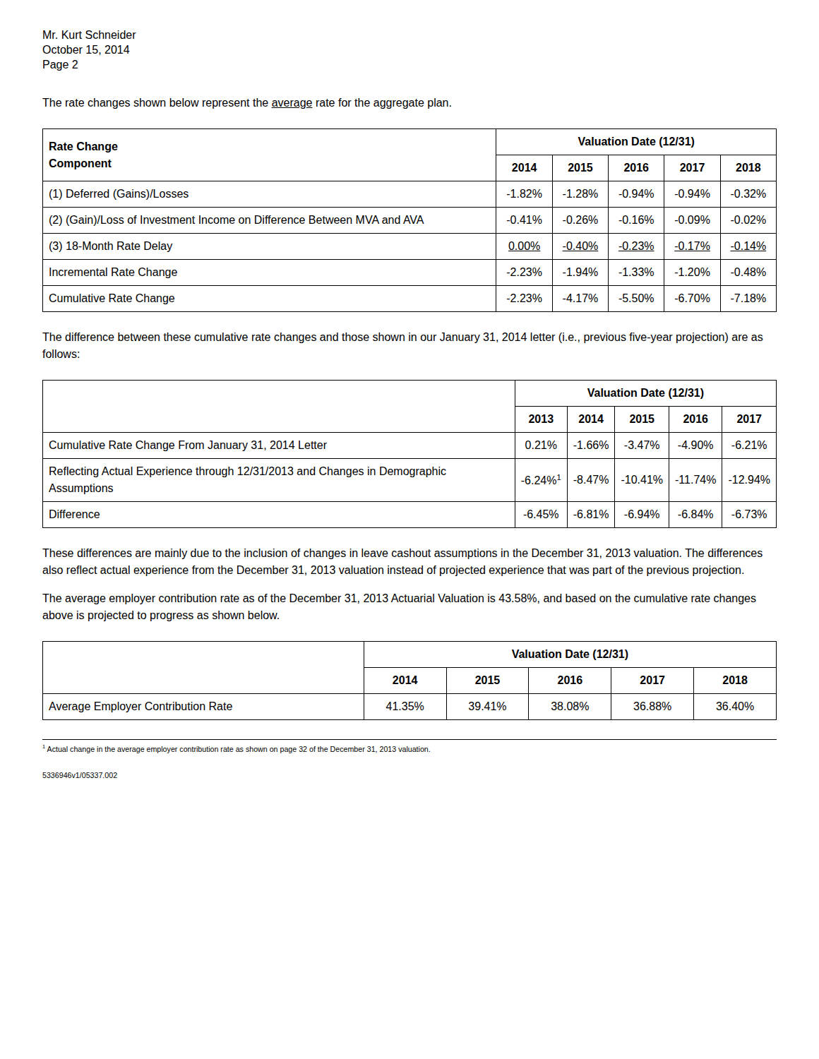Mr. Kurt Schneider
October 15, 2014
Page 2
The rate changes shown below represent the average rate for the aggregate plan.
| Rate Change Component | Valuation Date (12/31) |
| --- | --- |
| 2014 | 2015 | 2016 | 2017 | 2018 |
| (1) Deferred (Gains)/Losses | -1.82% | -1.28% | -0.94% | -0.94% | -0.32% |
| (2) (Gain)/Loss of Investment Income on Difference Between MVA and AVA | -0.41% | -0.26% | -0.16% | -0.09% | -0.02% |
| (3) 18-Month Rate Delay | 0.00% | -0.40% | -0.23% | -0.17% | -0.14% |
| Incremental Rate Change | -2.23% | -1.94% | -1.33% | -1.20% | -0.48% |
| Cumulative Rate Change | -2.23% | -4.17% | -5.50% | -6.70% | -7.18% |
The difference between these cumulative rate changes and those shown in our January 31, 2014 letter (i.e., previous five-year projection) are as follows:
| | Valuation Date (12/31) |
| --- | --- |
| 2013 | 2014 | 2015 | 2016 | 2017 |
| Cumulative Rate Change From January 31, 2014 Letter | 0.21% | -1.66% | -3.47% | -4.90% | -6.21% |
| Reflecting Actual Experience through 12/31/2013 and Changes in Demographic Assumptions | -6.24% 1 | -8.47% | -10.41% | -11.74% | -12.94% |
| Difference | -6.45% | -6.81% | -6.94% | -6.84% | -6.73% |
These differences are mainly due to the inclusion of changes in leave cashout assumptions in the December 31, 2013 valuation. The differences also reflect actual experience from the December 31, 2013 valuation instead of projected experience that was part of the previous projection.
The average employer contribution rate as of the December 31, 2013 Actuarial Valuation is 43.58%, and based on the cumulative rate changes above is projected to progress as shown below.
| | Valuation Date (12/31) |
| --- | --- |
| 2014 | 2015 | 2016 | 2017 | 2018 |
| Average Employer Contribution Rate | 41.35% | 39.41% | 38.08% | 36.88% | 36.40% |
1 Actual change in the average employer contribution rate as shown on page 32 of the December 31, 2013 valuation.
5336946v1/05337.002